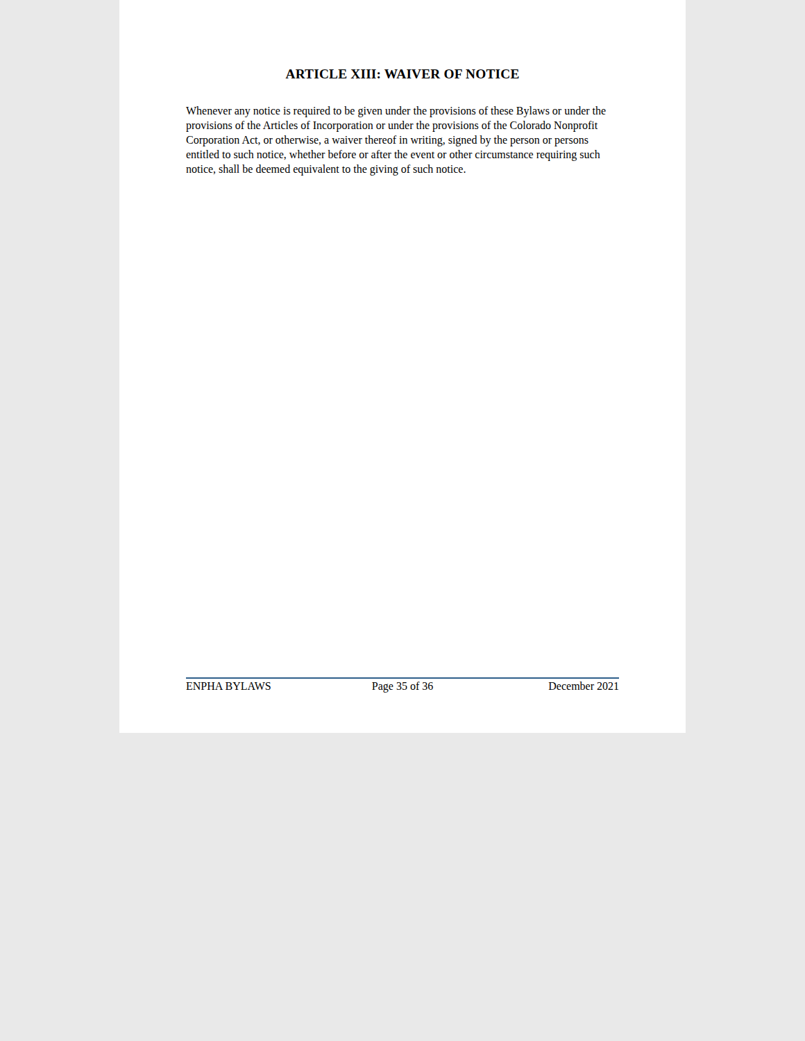ARTICLE XIII: WAIVER OF NOTICE
Whenever any notice is required to be given under the provisions of these Bylaws or under the provisions of the Articles of Incorporation or under the provisions of the Colorado Nonprofit Corporation Act, or otherwise, a waiver thereof in writing, signed by the person or persons entitled to such notice, whether before or after the event or other circumstance requiring such notice, shall be deemed equivalent to the giving of such notice.
ENPHA BYLAWS
Page 35 of 36
December 2021